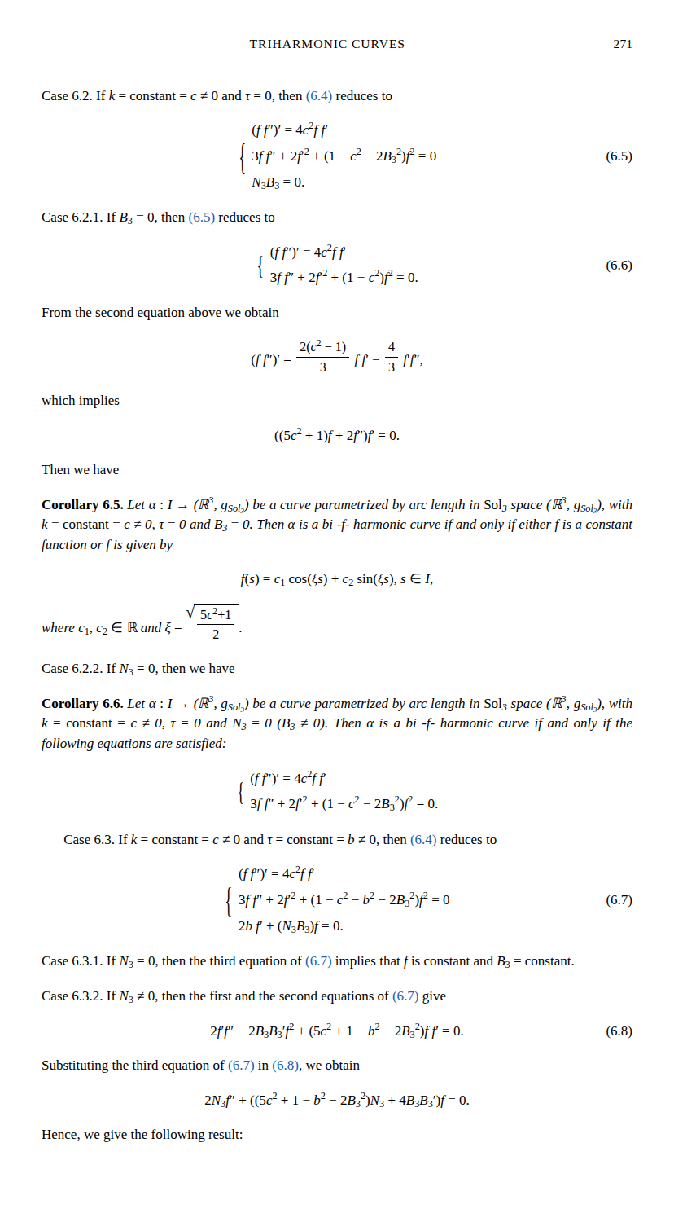TRIHARMONIC CURVES 271
Case 6.2. If k = constant = c ≠ 0 and τ = 0, then (6.4) reduces to
{ (f f″)′ = 4c2f f′ 3f f″ + 2f′2 + (1 − c2 − 2B32)f2 = 0 N3B3 = 0.
(6.5)
Case 6.2.1. If B3 = 0, then (6.5) reduces to
{ (f f″)′ = 4c2f f′ 3f f″ + 2f′2 + (1 − c2)f2 = 0.
(6.6)
From the second equation above we obtain
(f f″)′ = 2(c2 − 1) 3 f f′ − 43 f′f″,
which implies
((5c2 + 1)f + 2f″)f′ = 0.
Then we have
Corollary 6.5. Let α : I → (ℝ3, gSol3) be a curve parametrized by arc length in Sol3 space (ℝ3, gSol3), with k = constant = c ≠ 0, τ = 0 and B3 = 0. Then α is a bi -f- harmonic curve if and only if either f is a constant function or f is given by
f(s) = c1 cos(ξs) + c2 sin(ξs), s ∈ I,
where c1, c2 ∈ ℝ and ξ = 5c2+12.
Case 6.2.2. If N3 = 0, then we have
Corollary 6.6. Let α : I → (ℝ3, gSol3) be a curve parametrized by arc length in Sol3 space (ℝ3, gSol3), with k = constant = c ≠ 0, τ = 0 and N3 = 0 (B3 ≠ 0). Then α is a bi -f- harmonic curve if and only if the following equations are satisfied:
{ (f f″)′ = 4c2f f′ 3f f″ + 2f′2 + (1 − c2 − 2B32)f2 = 0.
Case 6.3. If k = constant = c ≠ 0 and τ = constant = b ≠ 0, then (6.4) reduces to
{ (f f″)′ = 4c2f f′ 3f f″ + 2f′2 + (1 − c2 − b2 − 2B32)f2 = 0 2b f′ + (N3B3)f = 0.
(6.7)
Case 6.3.1. If N3 = 0, then the third equation of (6.7) implies that f is constant and B3 = constant.
Case 6.3.2. If N3 ≠ 0, then the first and the second equations of (6.7) give
2f′f″ − 2B3B3′f2 + (5c2 + 1 − b2 − 2B32)f f′ = 0.
(6.8)
Substituting the third equation of (6.7) in (6.8), we obtain
2N3f″ + ((5c2 + 1 − b2 − 2B32)N3 + 4B3B3′)f = 0.
Hence, we give the following result: